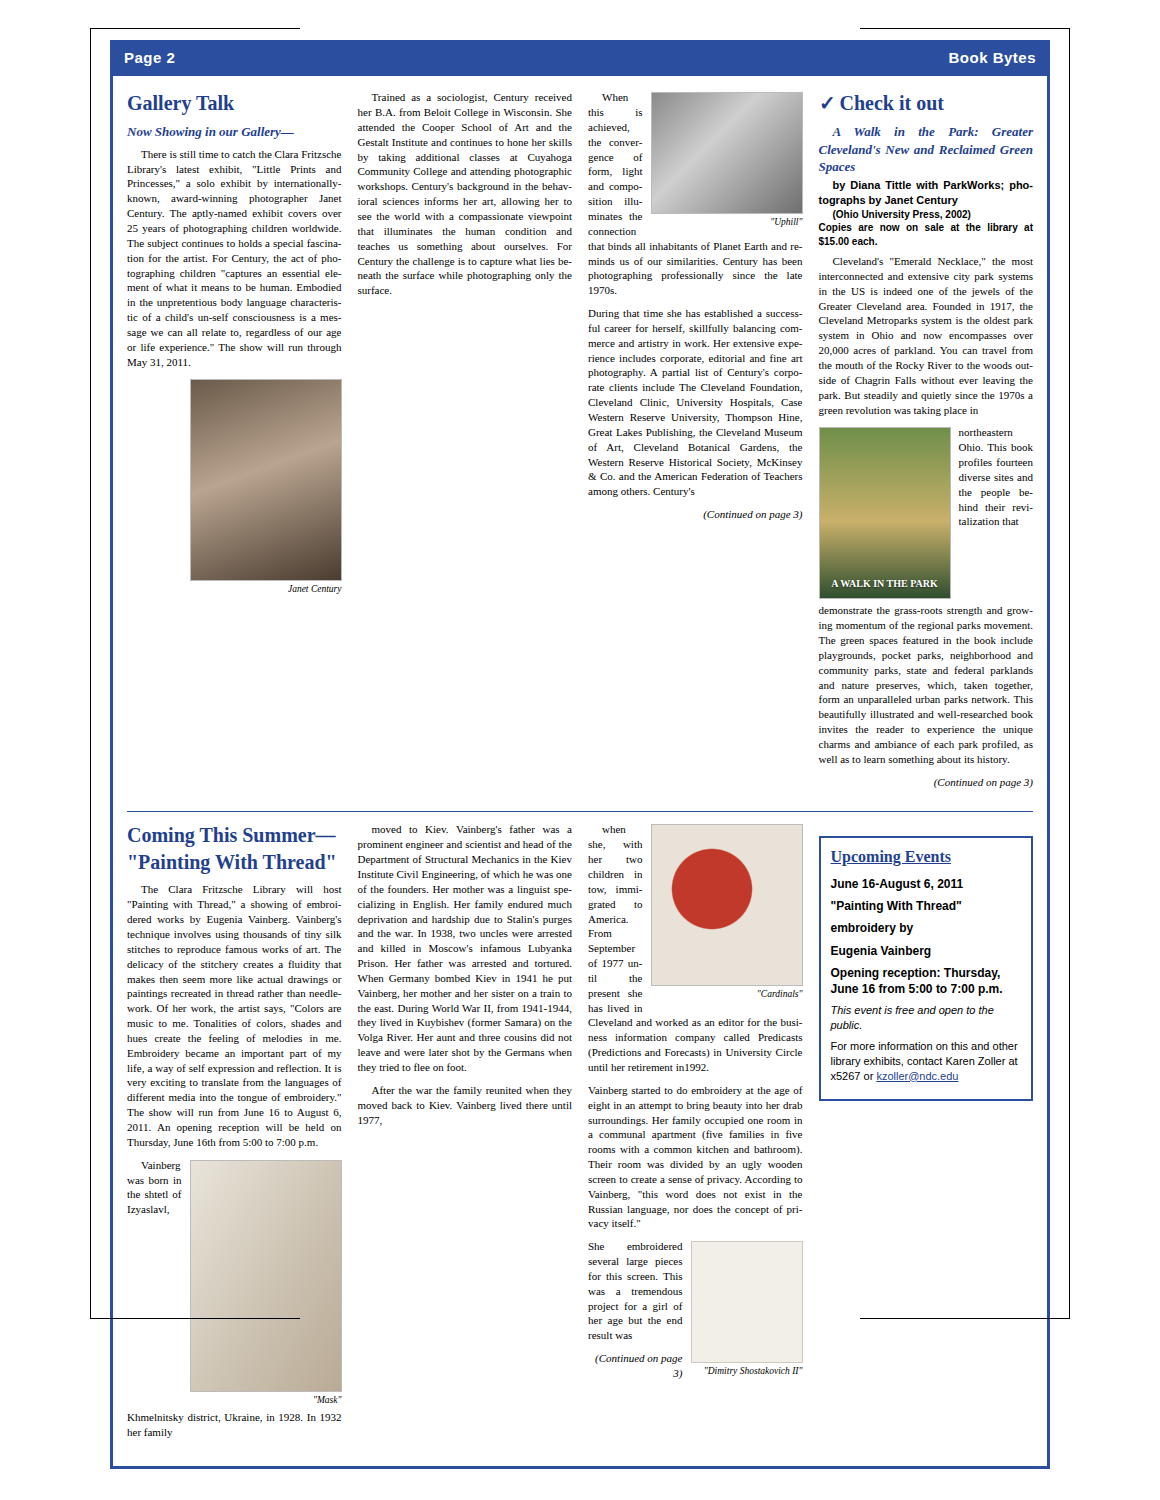Page 2 Book Bytes
Gallery Talk
Now Showing in our Gallery—
There is still time to catch the Clara Fritzsche Library's latest exhibit, "Little Prints and Princesses," a solo exhibit by internationally-known, award-winning photographer Janet Century. The aptly-named exhibit covers over 25 years of photographing children worldwide. The subject continues to holds a special fascination for the artist. For Century, the act of photographing children "captures an essential element of what it means to be human. Embodied in the unpretentious body language characteristic of a child's un-self consciousness is a message we can all relate to, regardless of our age or life experience." The show will run through May 31, 2011.
Janet Century
Trained as a sociologist, Century received her B.A. from Beloit College in Wisconsin. She attended the Cooper School of Art and the Gestalt Institute and continues to hone her skills by taking additional classes at Cuyahoga Community College and attending photographic workshops. Century's background in the behavioral sciences informs her art, allowing her to see the world with a compassionate viewpoint that illuminates the human condition and teaches us something about ourselves. For Century the challenge is to capture what lies beneath the surface while photographing only the surface.
"Uphill"
When this is achieved, the convergence of form, light and composition illuminates the connection that binds all inhabitants of Planet Earth and reminds us of our similarities. Century has been photographing professionally since the late 1970s.
During that time she has established a successful career for herself, skillfully balancing commerce and artistry in work. Her extensive experience includes corporate, editorial and fine art photography. A partial list of Century's corporate clients include The Cleveland Foundation, Cleveland Clinic, University Hospitals, Case Western Reserve University, Thompson Hine, Great Lakes Publishing, the Cleveland Museum of Art, Cleveland Botanical Gardens, the Western Reserve Historical Society, McKinsey & Co. and the American Federation of Teachers among others. Century's
(Continued on page 3)
✓Check it out
A Walk in the Park: Greater Cleveland's New and Reclaimed Green Spaces
by Diana Tittle with ParkWorks; photographs by Janet Century
(Ohio University Press, 2002)
Copies are now on sale at the library at $15.00 each.
Cleveland's "Emerald Necklace," the most interconnected and extensive city park systems in the US is indeed one of the jewels of the Greater Cleveland area. Founded in 1917, the Cleveland Metroparks system is the oldest park system in Ohio and now encompasses over 20,000 acres of parkland. You can travel from the mouth of the Rocky River to the woods outside of Chagrin Falls without ever leaving the park. But steadily and quietly since the 1970s a green revolution was taking place in
A WALK IN THE PARK
northeastern Ohio. This book profiles fourteen diverse sites and the people behind their revitalization that
demonstrate the grass-roots strength and growing momentum of the regional parks movement. The green spaces featured in the book include playgrounds, pocket parks, neighborhood and community parks, state and federal parklands and nature preserves, which, taken together, form an unparalleled urban parks network. This beautifully illustrated and well-researched book invites the reader to experience the unique charms and ambiance of each park profiled, as well as to learn something about its history.
(Continued on page 3)
Coming This Summer—
"Painting With Thread"
The Clara Fritzsche Library will host "Painting with Thread," a showing of embroidered works by Eugenia Vainberg. Vainberg's technique involves using thousands of tiny silk stitches to reproduce famous works of art. The delicacy of the stitchery creates a fluidity that makes then seem more like actual drawings or paintings recreated in thread rather than needlework. Of her work, the artist says, "Colors are music to me. Tonalities of colors, shades and hues create the feeling of melodies in me. Embroidery became an important part of my life, a way of self expression and reflection. It is very exciting to translate from the languages of different media into the tongue of embroidery." The show will run from June 16 to August 6, 2011. An opening reception will be held on Thursday, June 16th from 5:00 to 7:00 p.m.
"Mask"
Vainberg was born in the shtetl of Izyaslavl, Khmelnitsky district, Ukraine, in 1928. In 1932 her family
moved to Kiev. Vainberg's father was a prominent engineer and scientist and head of the Department of Structural Mechanics in the Kiev Institute Civil Engineering, of which he was one of the founders. Her mother was a linguist specializing in English. Her family endured much deprivation and hardship due to Stalin's purges and the war. In 1938, two uncles were arrested and killed in Moscow's infamous Lubyanka Prison. Her father was arrested and tortured. When Germany bombed Kiev in 1941 he put Vainberg, her mother and her sister on a train to the east. During World War II, from 1941-1944, they lived in Kuybishev (former Samara) on the Volga River. Her aunt and three cousins did not leave and were later shot by the Germans when they tried to flee on foot.
After the war the family reunited when they moved back to Kiev. Vainberg lived there until 1977,
"Cardinals"
when she, with her two children in tow, immigrated to America. From September of 1977 until the present she has lived in Cleveland and worked as an editor for the business information company called Predicasts (Predictions and Forecasts) in University Circle until her retirement in1992.
Vainberg started to do embroidery at the age of eight in an attempt to bring beauty into her drab surroundings. Her family occupied one room in a communal apartment (five families in five rooms with a common kitchen and bathroom). Their room was divided by an ugly wooden screen to create a sense of privacy. According to Vainberg, "this word does not exist in the Russian language, nor does the concept of privacy itself."
"Dimitry Shostakovich II"
She embroidered several large pieces for this screen. This was a tremendous project for a girl of her age but the end result was
(Continued on page 3)
Upcoming Events
June 16-August 6, 2011
"Painting With Thread"
embroidery by
Eugenia Vainberg
Opening reception: Thursday, June 16 from 5:00 to 7:00 p.m.
This event is free and open to the public.
For more information on this and other library exhibits, contact Karen Zoller at x5267 or kzoller@ndc.edu